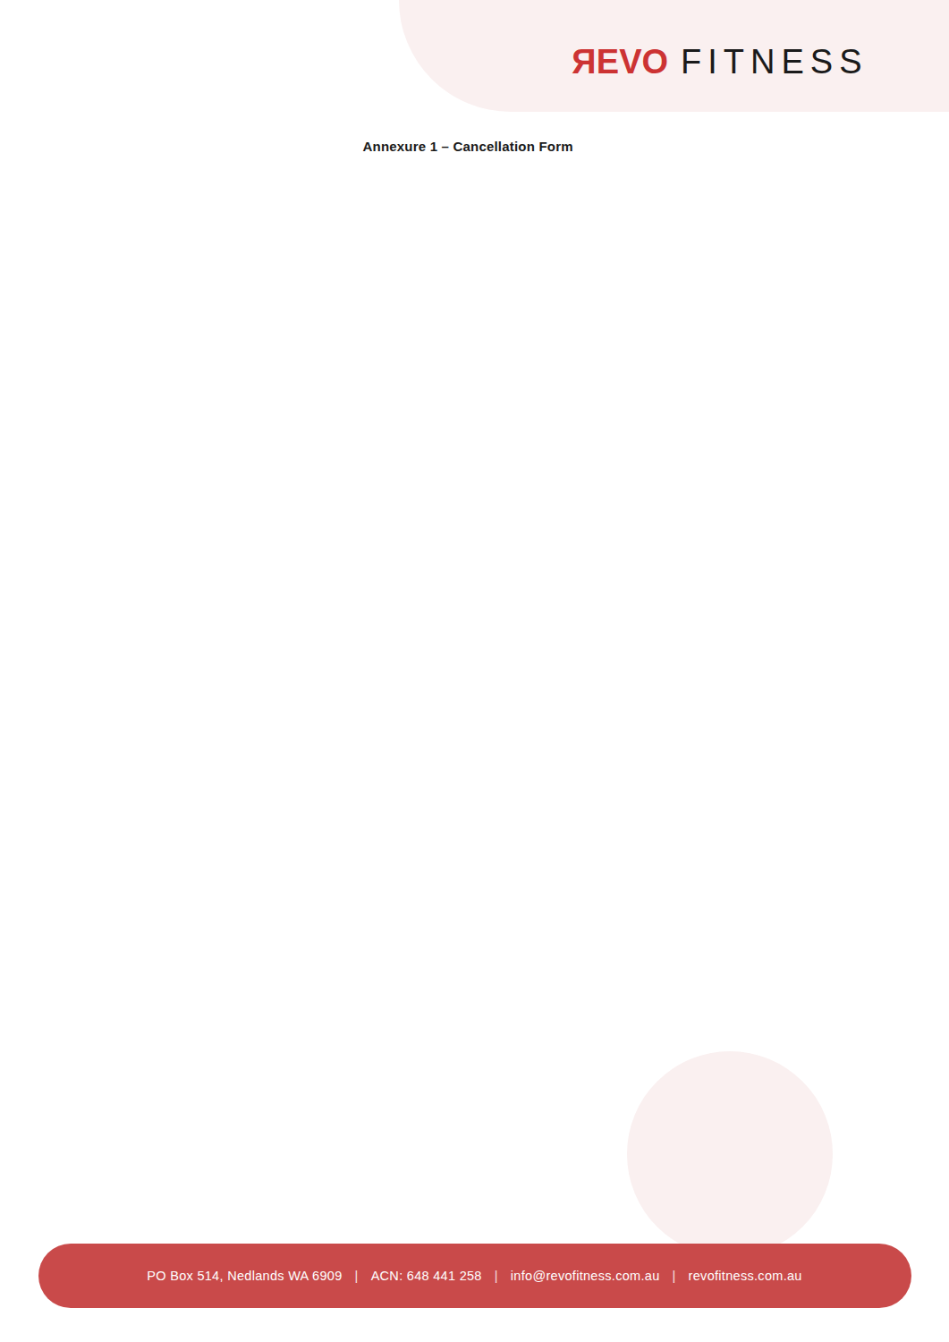REVO FITNESS
Annexure 1 – Cancellation Form
PO Box 514, Nedlands WA 6909|ACN: 648 441 258|info@revofitness.com.au|revofitness.com.au